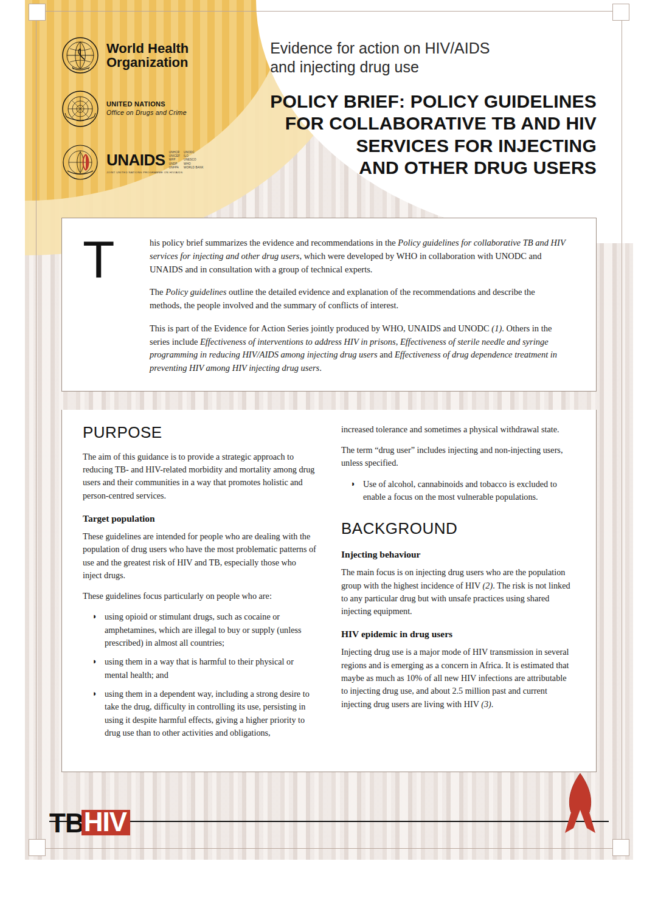World Health
Organization
UNITED NATIONS
Office on Drugs and Crime
UNAIDS UNHCR
UNICEF
WFP
UNDP
UNFPA UNODC
ILO
UNESCO
WHO
WORLD BANK
JOINT UNITED NATIONS PROGRAMME ON HIV/AIDS
Evidence for action on HIV/AIDS
and injecting drug use
Policy brief: Policy guidelines
for collaborative TB and HIV
services for injecting
and other drug users
This policy brief summarizes the evidence and recommendations in the Policy guidelines for collaborative TB and HIV services for injecting and other drug users, which were developed by WHO in collaboration with UNODC and UNAIDS and in consultation with a group of technical experts.
The Policy guidelines outline the detailed evidence and explanation of the recommendations and describe the methods, the people involved and the summary of conflicts of interest.
This is part of the Evidence for Action Series jointly produced by WHO, UNAIDS and UNODC (1). Others in the series include Effectiveness of interventions to address HIV in prisons, Effectiveness of sterile needle and syringe programming in reducing HIV/AIDS among injecting drug users and Effectiveness of drug dependence treatment in preventing HIV among HIV injecting drug users.
Purpose
The aim of this guidance is to provide a strategic approach to reducing TB- and HIV-related morbidity and mortality among drug users and their communities in a way that promotes holistic and person-centred services.
Target population
These guidelines are intended for people who are dealing with the population of drug users who have the most problematic patterns of use and the greatest risk of HIV and TB, especially those who inject drugs.
These guidelines focus particularly on people who are:
using opioid or stimulant drugs, such as cocaine or amphetamines, which are illegal to buy or supply (unless prescribed) in almost all countries;
using them in a way that is harmful to their physical or mental health; and
using them in a dependent way, including a strong desire to take the drug, difficulty in controlling its use, persisting in using it despite harmful effects, giving a higher priority to drug use than to other activities and obligations,
increased tolerance and sometimes a physical withdrawal state.
The term “drug user” includes injecting and non-injecting users, unless specified.
Use of alcohol, cannabinoids and tobacco is excluded to enable a focus on the most vulnerable populations.
Background
Injecting behaviour
The main focus is on injecting drug users who are the population group with the highest incidence of HIV (2). The risk is not linked to any particular drug but with unsafe practices using shared injecting equipment.
HIV epidemic in drug users
Injecting drug use is a major mode of HIV transmission in several regions and is emerging as a concern in Africa. It is estimated that maybe as much as 10% of all new HIV infections are attributable to injecting drug use, and about 2.5 million past and current injecting drug users are living with HIV (3).
TB HIV